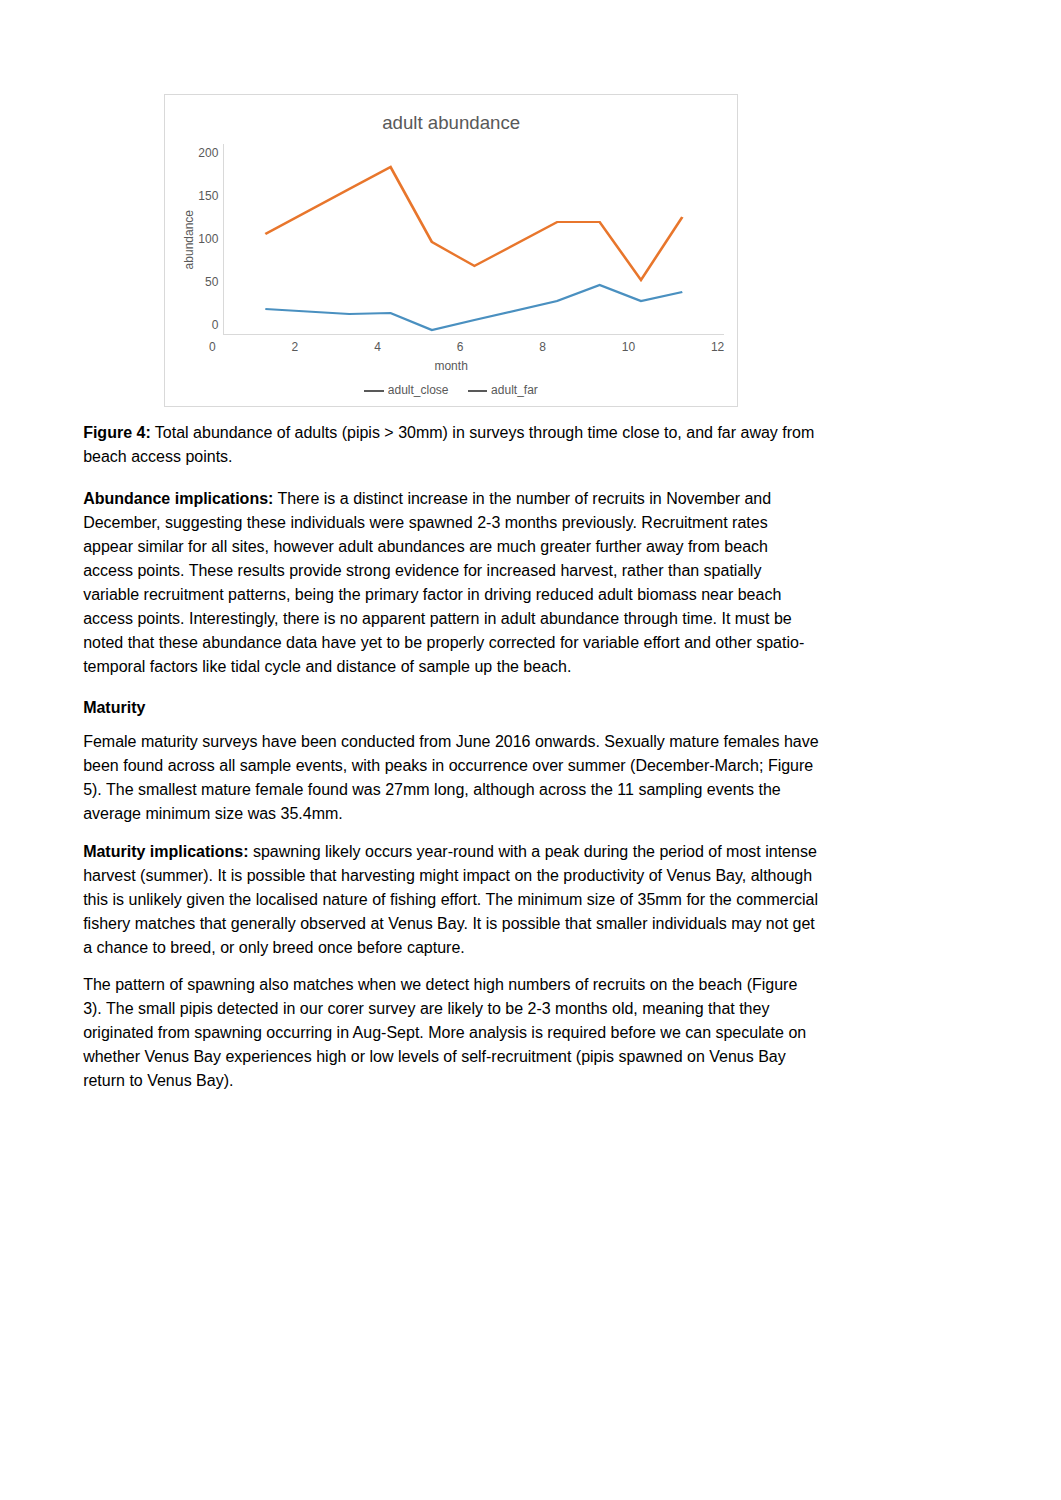adult abundance
abundance
200
150
100
50
0
0
2
4
6
8
10
12
month
adult_close
adult_far
Figure 4: Total abundance of adults (pipis > 30mm) in surveys through time close to, and far away from beach access points.
Abundance implications: There is a distinct increase in the number of recruits in November and December, suggesting these individuals were spawned 2-3 months previously. Recruitment rates appear similar for all sites, however adult abundances are much greater further away from beach access points. These results provide strong evidence for increased harvest, rather than spatially variable recruitment patterns, being the primary factor in driving reduced adult biomass near beach access points. Interestingly, there is no apparent pattern in adult abundance through time. It must be noted that these abundance data have yet to be properly corrected for variable effort and other spatio-temporal factors like tidal cycle and distance of sample up the beach.
Maturity
Female maturity surveys have been conducted from June 2016 onwards. Sexually mature females have been found across all sample events, with peaks in occurrence over summer (December-March; Figure 5). The smallest mature female found was 27mm long, although across the 11 sampling events the average minimum size was 35.4mm.
Maturity implications: spawning likely occurs year-round with a peak during the period of most intense harvest (summer). It is possible that harvesting might impact on the productivity of Venus Bay, although this is unlikely given the localised nature of fishing effort. The minimum size of 35mm for the commercial fishery matches that generally observed at Venus Bay. It is possible that smaller individuals may not get a chance to breed, or only breed once before capture.
The pattern of spawning also matches when we detect high numbers of recruits on the beach (Figure 3). The small pipis detected in our corer survey are likely to be 2-3 months old, meaning that they originated from spawning occurring in Aug-Sept. More analysis is required before we can speculate on whether Venus Bay experiences high or low levels of self-recruitment (pipis spawned on Venus Bay return to Venus Bay).